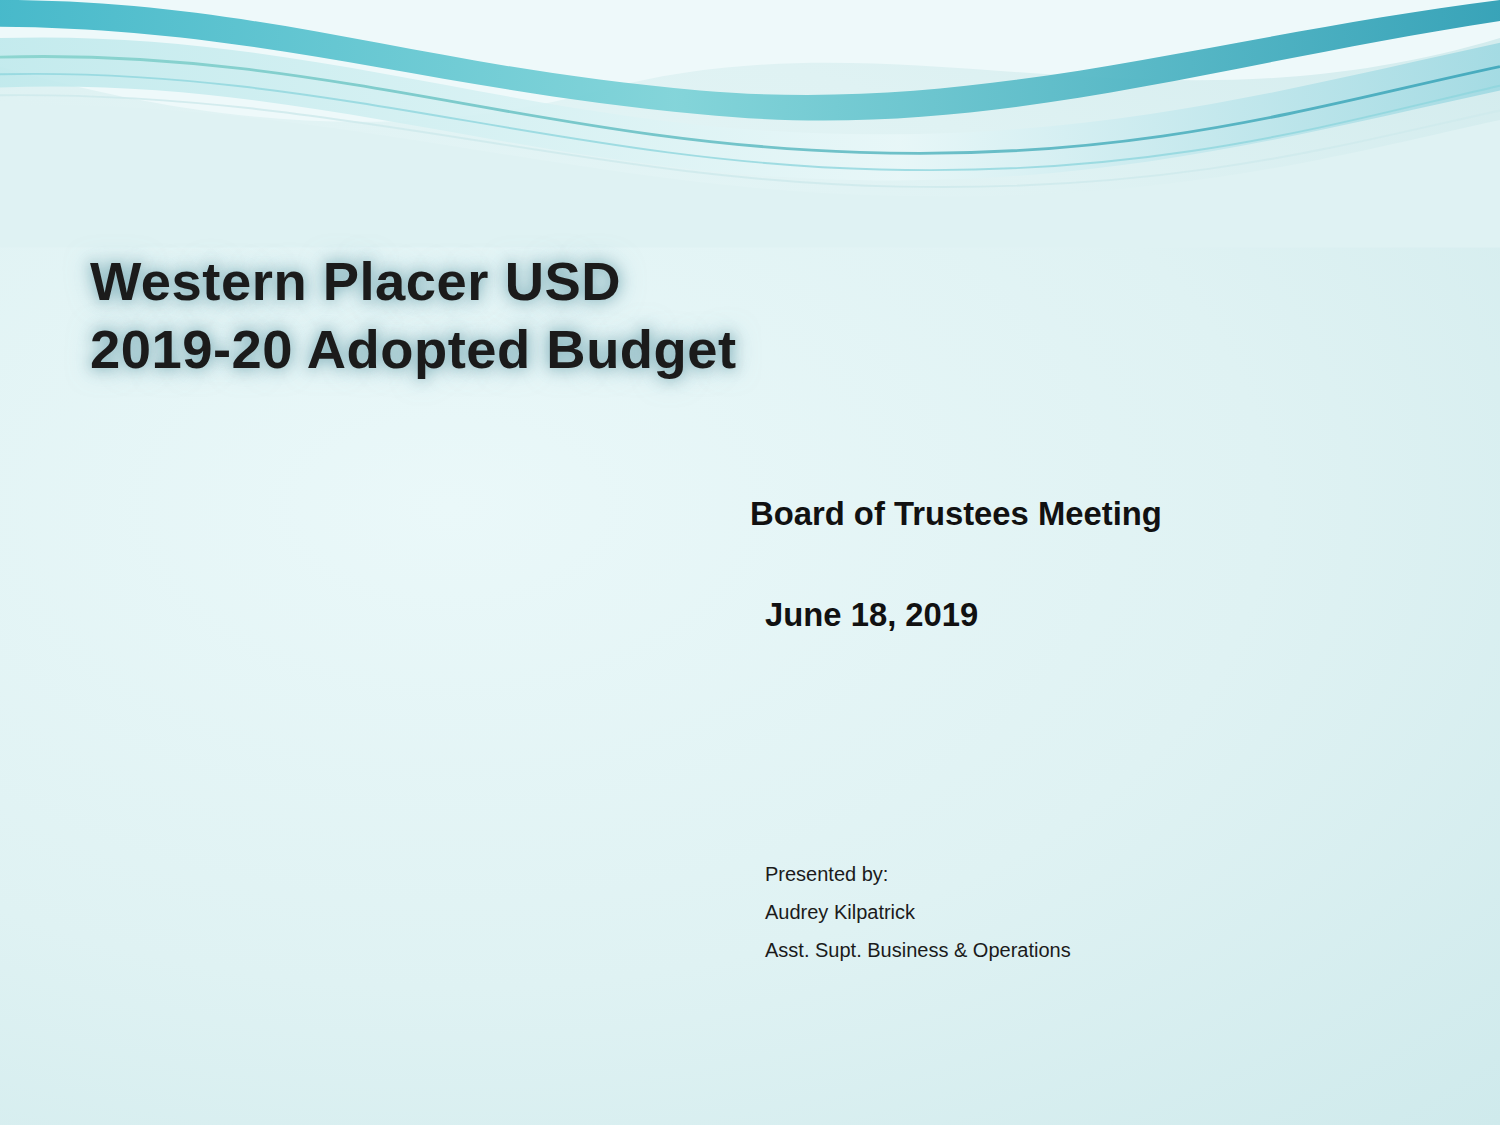Western Placer USD
2019-20 Adopted Budget
Board of Trustees Meeting
June 18, 2019
Presented by:
Audrey Kilpatrick
Asst. Supt. Business & Operations